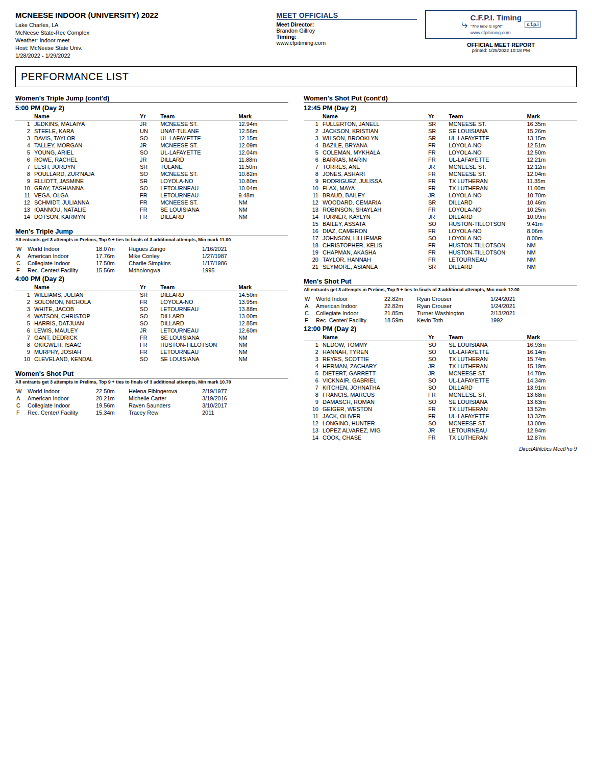MCNEESE INDOOR (UNIVERSITY) 2022
Lake Charles, LA
McNeese State-Rec Complex
Weather: Indoor meet
Host: McNeese State Univ.
1/28/2022 - 1/29/2022
MEET OFFICIALS
Meet Director:
Brandon Gillroy
Timing:
www.cfpitiming.com
⤷ C.F.P.I. Timing
"The time is right"
www.cfpitiming.com c.f.p.i
OFFICIAL MEET REPORT
printed: 1/25/2022 10:18 PM
PERFORMANCE LIST
Women's Triple Jump (cont'd)
5:00 PM (Day 2)
| | Name | Yr | Team | Mark |
| --- | --- | --- | --- | --- |
| 1 | JEDKINS, MALAIYA | JR | MCNEESE ST. | 12.94m |
| 2 | STEELE, KARA | UN | UNAT-TULANE | 12.56m |
| 3 | DAVIS, TAYLOR | SO | UL-LAFAYETTE | 12.15m |
| 4 | TALLEY, MORGAN | JR | MCNEESE ST. | 12.09m |
| 5 | YOUNG, ARIEL | SO | UL-LAFAYETTE | 12.04m |
| 6 | ROWE, RACHEL | JR | DILLARD | 11.88m |
| 7 | LESH, JORDYN | SR | TULANE | 11.50m |
| 8 | POULLARD, ZUR'NAJA | SO | MCNEESE ST. | 10.82m |
| 9 | ELLIOTT, JASMINE | SR | LOYOLA-NO | 10.80m |
| 10 | GRAY, TASHIANNA | SO | LETOURNEAU | 10.04m |
| 11 | VEGA, OLGA | FR | LETOURNEAU | 9.48m |
| 12 | SCHMIDT, JULIANNA | FR | MCNEESE ST. | NM |
| 13 | IOANNOU, NATALIE | FR | SE LOUISIANA | NM |
| 14 | DOTSON, KARMYN | FR | DILLARD | NM |
Men's Triple Jump
All entrants get 3 attempts in Prelims, Top 9 + ties to finals of 3 additional attempts, Min mark 11.00
| W | World Indoor | 18.07m | Hugues Zango | 1/16/2021 |
| A | American Indoor | 17.76m | Mike Conley | 1/27/1987 |
| C | Collegiate Indoor | 17.50m | Charlie Simpkins | 1/17/1986 |
| F | Rec. Center/ Facility | 15.56m | Mdholongwa | 1995 |
4:00 PM (Day 2)
| | Name | Yr | Team | Mark |
| --- | --- | --- | --- | --- |
| 1 | WILLIAMS, JULIAN | SR | DILLARD | 14.50m |
| 2 | SOLOMON, NICHOLA | FR | LOYOLA-NO | 13.95m |
| 3 | WHITE, JACOB | SO | LETOURNEAU | 13.88m |
| 4 | WATSON, CHRISTOP | SO | DILLARD | 13.00m |
| 5 | HARRIS, DATJUAN | SO | DILLARD | 12.85m |
| 6 | LEWIS, MAULEY | JR | LETOURNEAU | 12.60m |
| 7 | GANT, DEDRICK | FR | SE LOUISIANA | NM |
| 8 | OKIGWEH, ISAAC | FR | HUSTON-TILLOTSON | NM |
| 9 | MURPHY, JOSIAH | FR | LETOURNEAU | NM |
| 10 | CLEVELAND, KENDAL | SO | SE LOUISIANA | NM |
Women's Shot Put
All entrants get 3 attempts in Prelims, Top 9 + ties to finals of 3 additional attempts, Min mark 10.70
| W | World Indoor | 22.50m | Helena Fibingerova | 2/19/1977 |
| A | American Indoor | 20.21m | Michelle Carter | 3/19/2016 |
| C | Collegiate Indoor | 19.56m | Raven Saunders | 3/10/2017 |
| F | Rec. Center/ Facility | 15.34m | Tracey Rew | 2011 |
Women's Shot Put (cont'd)
12:45 PM (Day 2)
| | Name | Yr | Team | Mark |
| --- | --- | --- | --- | --- |
| 1 | FULLERTON, JANELL | SR | MCNEESE ST. | 16.35m |
| 2 | JACKSON, KRISTIAN | SR | SE LOUISIANA | 15.26m |
| 3 | WILSON, BROOKLYN | SR | UL-LAFAYETTE | 13.15m |
| 4 | BAZILE, BRYANA | FR | LOYOLA-NO | 12.51m |
| 5 | COLEMAN, MYKHALA | FR | LOYOLA-NO | 12.50m |
| 6 | BARRAS, MARIN | FR | UL-LAFAYETTE | 12.21m |
| 7 | TORRES, ANE | JR | MCNEESE ST. | 12.12m |
| 8 | JONES, ASHARI | FR | MCNEESE ST. | 12.04m |
| 9 | RODRIGUEZ, JULISSA | FR | TX LUTHERAN | 11.35m |
| 10 | FLAX, MAYA | FR | TX LUTHERAN | 11.00m |
| 11 | BRAUD, BAILEY | JR | LOYOLA-NO | 10.70m |
| 12 | WOODARD, CEMARIA | SR | DILLARD | 10.46m |
| 13 | ROBINSON, SHAYLAH | FR | LOYOLA-NO | 10.25m |
| 14 | TURNER, KAYLYN | JR | DILLARD | 10.09m |
| 15 | BAILEY, ASSATA | SO | HUSTON-TILLOTSON | 9.41m |
| 16 | DIAZ, CAMERON | FR | LOYOLA-NO | 8.06m |
| 17 | JOHNSON, LILLIEMAR | SO | LOYOLA-NO | 8.00m |
| 18 | CHRISTOPHER, KELIS | FR | HUSTON-TILLOTSON | NM |
| 19 | CHAPMAN, AKASHA | FR | HUSTON-TILLOTSON | NM |
| 20 | TAYLOR, HANNAH | FR | LETOURNEAU | NM |
| 21 | SEYMORE, ASIANEA | SR | DILLARD | NM |
Men's Shot Put
All entrants get 3 attempts in Prelims, Top 9 + ties to finals of 3 additional attempts, Min mark 12.00
| W | World Indoor | 22.82m | Ryan Crouser | 1/24/2021 |
| A | American Indoor | 22.82m | Ryan Crouser | 1/24/2021 |
| C | Collegiate Indoor | 21.85m | Turner Washington | 2/13/2021 |
| F | Rec. Center/ Facility | 18.59m | Kevin Toth | 1992 |
12:00 PM (Day 2)
| | Name | Yr | Team | Mark |
| --- | --- | --- | --- | --- |
| 1 | NEDOW, TOMMY | SO | SE LOUISIANA | 16.93m |
| 2 | HANNAH, TYREN | SO | UL-LAFAYETTE | 16.14m |
| 3 | REYES, SCOTTIE | SO | TX LUTHERAN | 15.74m |
| 4 | HERMAN, ZACHARY | JR | TX LUTHERAN | 15.19m |
| 5 | DIETERT, GARRETT | JR | MCNEESE ST. | 14.78m |
| 6 | VICKNAIR, GABRIEL | SO | UL-LAFAYETTE | 14.34m |
| 7 | KITCHEN, JOHNATHA | SO | DILLARD | 13.91m |
| 8 | FRANCIS, MARCUS | FR | MCNEESE ST. | 13.68m |
| 9 | DAMASCH, ROMAN | SO | SE LOUISIANA | 13.63m |
| 10 | GEIGER, WESTON | FR | TX LUTHERAN | 13.52m |
| 11 | JACK, OLIVER | FR | UL-LAFAYETTE | 13.32m |
| 12 | LONGINO, HUNTER | SO | MCNEESE ST. | 13.00m |
| 13 | LOPEZ ALVAREZ, MIG | JR | LETOURNEAU | 12.94m |
| 14 | COOK, CHASE | FR | TX LUTHERAN | 12.87m |
DirectAthletics MeetPro 9